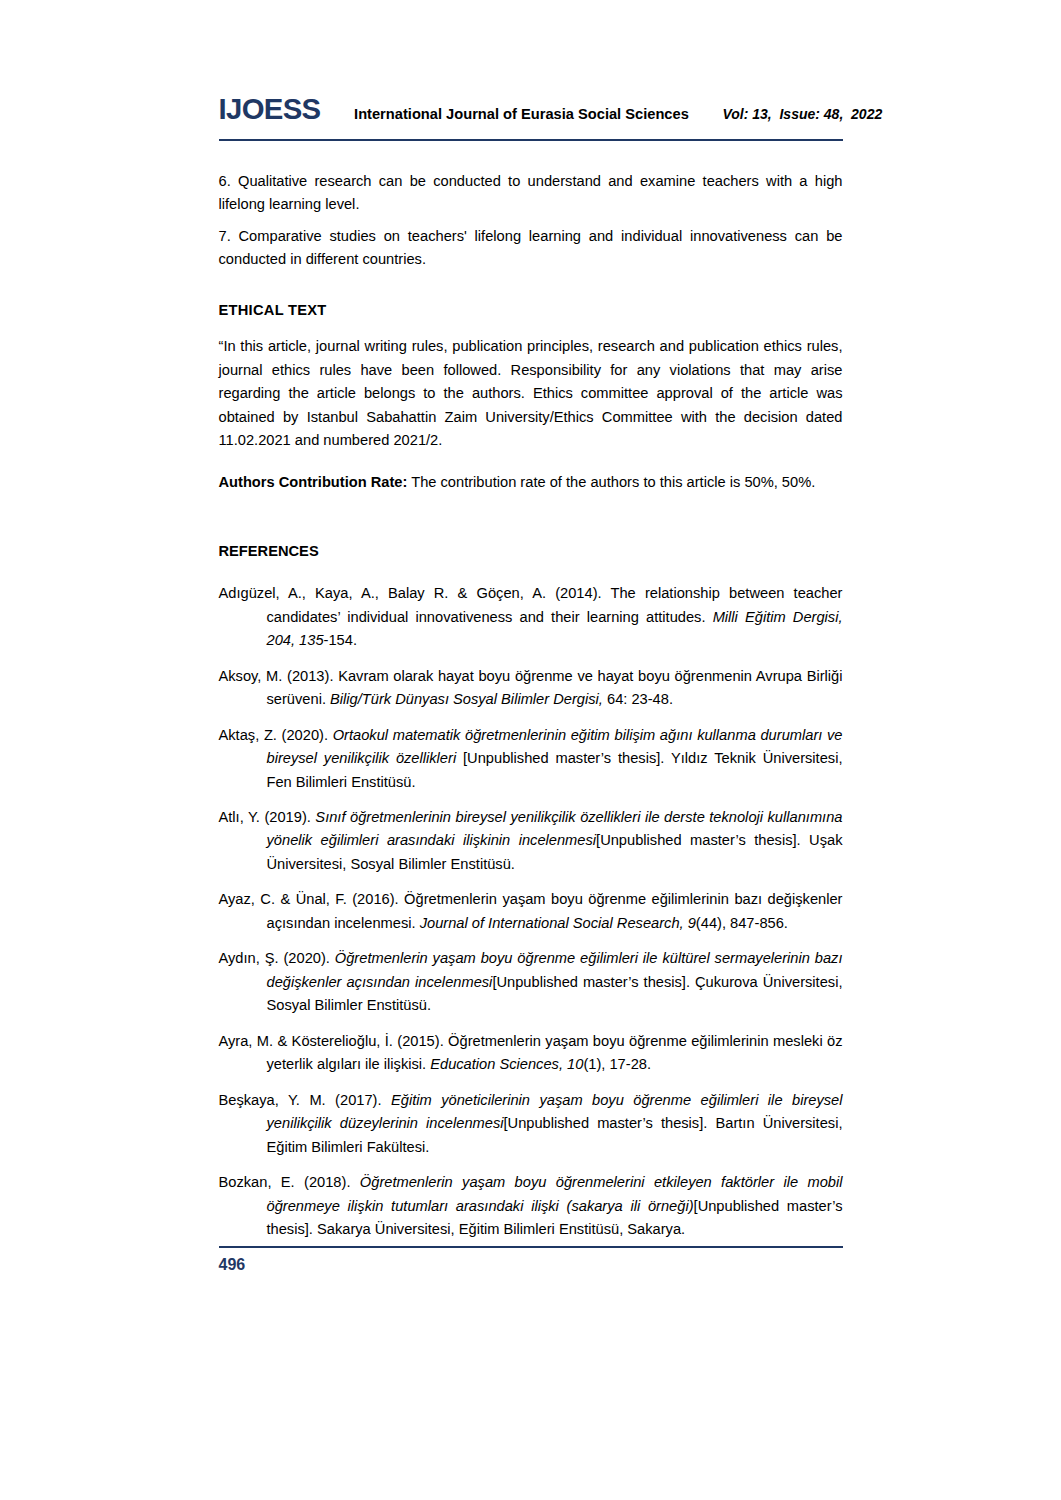IJOESS
International Journal of Eurasia Social Sciences
Vol: 13, Issue: 48, 2022
6. Qualitative research can be conducted to understand and examine teachers with a high lifelong learning level.
7. Comparative studies on teachers' lifelong learning and individual innovativeness can be conducted in different countries.
Ethical Text
“In this article, journal writing rules, publication principles, research and publication ethics rules, journal ethics rules have been followed. Responsibility for any violations that may arise regarding the article belongs to the authors. Ethics committee approval of the article was obtained by Istanbul Sabahattin Zaim University/Ethics Committee with the decision dated 11.02.2021 and numbered 2021/2.
Authors Contribution Rate: The contribution rate of the authors to this article is 50%, 50%.
References
Adıgüzel, A., Kaya, A., Balay R. & Göçen, A. (2014). The relationship between teacher candidates’ individual innovativeness and their learning attitudes. Milli Eğitim Dergisi, 204, 135-154.
Aksoy, M. (2013). Kavram olarak hayat boyu öğrenme ve hayat boyu öğrenmenin Avrupa Birliği serüveni. Bilig/Türk Dünyası Sosyal Bilimler Dergisi, 64: 23-48.
Aktaş, Z. (2020). Ortaokul matematik öğretmenlerinin eğitim bilişim ağını kullanma durumları ve bireysel yenilikçilik özellikleri [Unpublished master’s thesis]. Yıldız Teknik Üniversitesi, Fen Bilimleri Enstitüsü.
Atlı, Y. (2019). Sınıf öğretmenlerinin bireysel yenilikçilik özellikleri ile derste teknoloji kullanımına yönelik eğilimleri arasındaki ilişkinin incelenmesi[Unpublished master’s thesis]. Uşak Üniversitesi, Sosyal Bilimler Enstitüsü.
Ayaz, C. & Ünal, F. (2016). Öğretmenlerin yaşam boyu öğrenme eğilimlerinin bazı değişkenler açısından incelenmesi. Journal of International Social Research, 9(44), 847-856.
Aydın, Ş. (2020). Öğretmenlerin yaşam boyu öğrenme eğilimleri ile kültürel sermayelerinin bazı değişkenler açısından incelenmesi[Unpublished master’s thesis]. Çukurova Üniversitesi, Sosyal Bilimler Enstitüsü.
Ayra, M. & Kösterelioğlu, İ. (2015). Öğretmenlerin yaşam boyu öğrenme eğilimlerinin mesleki öz yeterlik algıları ile ilişkisi. Education Sciences, 10(1), 17-28.
Beşkaya, Y. M. (2017). Eğitim yöneticilerinin yaşam boyu öğrenme eğilimleri ile bireysel yenilikçilik düzeylerinin incelenmesi[Unpublished master’s thesis]. Bartın Üniversitesi, Eğitim Bilimleri Fakültesi.
Bozkan, E. (2018). Öğretmenlerin yaşam boyu öğrenmelerini etkileyen faktörler ile mobil öğrenmeye ilişkin tutumları arasındaki ilişki (sakarya ili örneği)[Unpublished master’s thesis]. Sakarya Üniversitesi, Eğitim Bilimleri Enstitüsü, Sakarya.
496